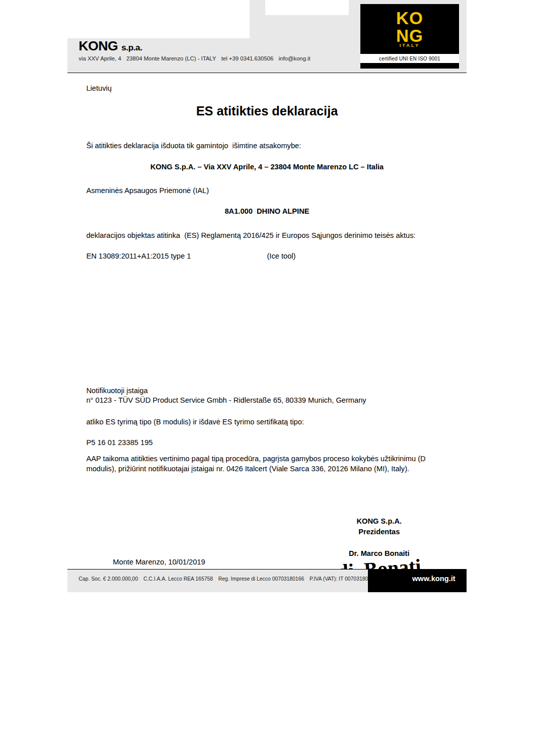KONG s.p.a.
via XXV Aprile, 4 23804 Monte Marenzo (LC) - ITALY tel +39 0341.630506 info@kong.it
KO
NG ITALY
certified UNI EN ISO 9001
Lietuvių
ES atitikties deklaracija
Ši atitikties deklaracija išduota tik gamintojo išimtine atsakomybe:
KONG S.p.A. – Via XXV Aprile, 4 – 23804 Monte Marenzo LC – Italia
Asmeninės Apsaugos Priemonė (IAL)
8A1.000 DHINO ALPINE
deklaracijos objektas atitinka (ES) Reglamentą 2016/425 ir Europos Sąjungos derinimo teisės aktus:
EN 13089:2011+A1:2015 type 1
(Ice tool)
Notifikuotoji įstaiga
n° 0123 - TÜV SÜD Product Service Gmbh - Ridlerstaße 65, 80339 Munich, Germany
atliko ES tyrimą tipo (B modulis) ir išdavė ES tyrimo sertifikatą tipo:
P5 16 01 23385 195
AAP taikoma atitikties vertinimo pagal tipą procedūra, pagrįsta gamybos proceso kokybės užtikrinimu (D modulis), prižiūrint notifikuotajai įstaigai nr. 0426 Italcert (Viale Sarca 336, 20126 Milano (MI), Italy).
KONG S.p.A.
Prezidentas
Dr. Marco Bonaiti
di. Bonati
Monte Marenzo, 10/01/2019
Cap. Soc. € 2.000.000,00 C.C.I.A.A. Lecco REA 165758 Reg. Imprese di Lecco 00703180166 P.IVA (VAT): IT 00703180166
www.kong.it